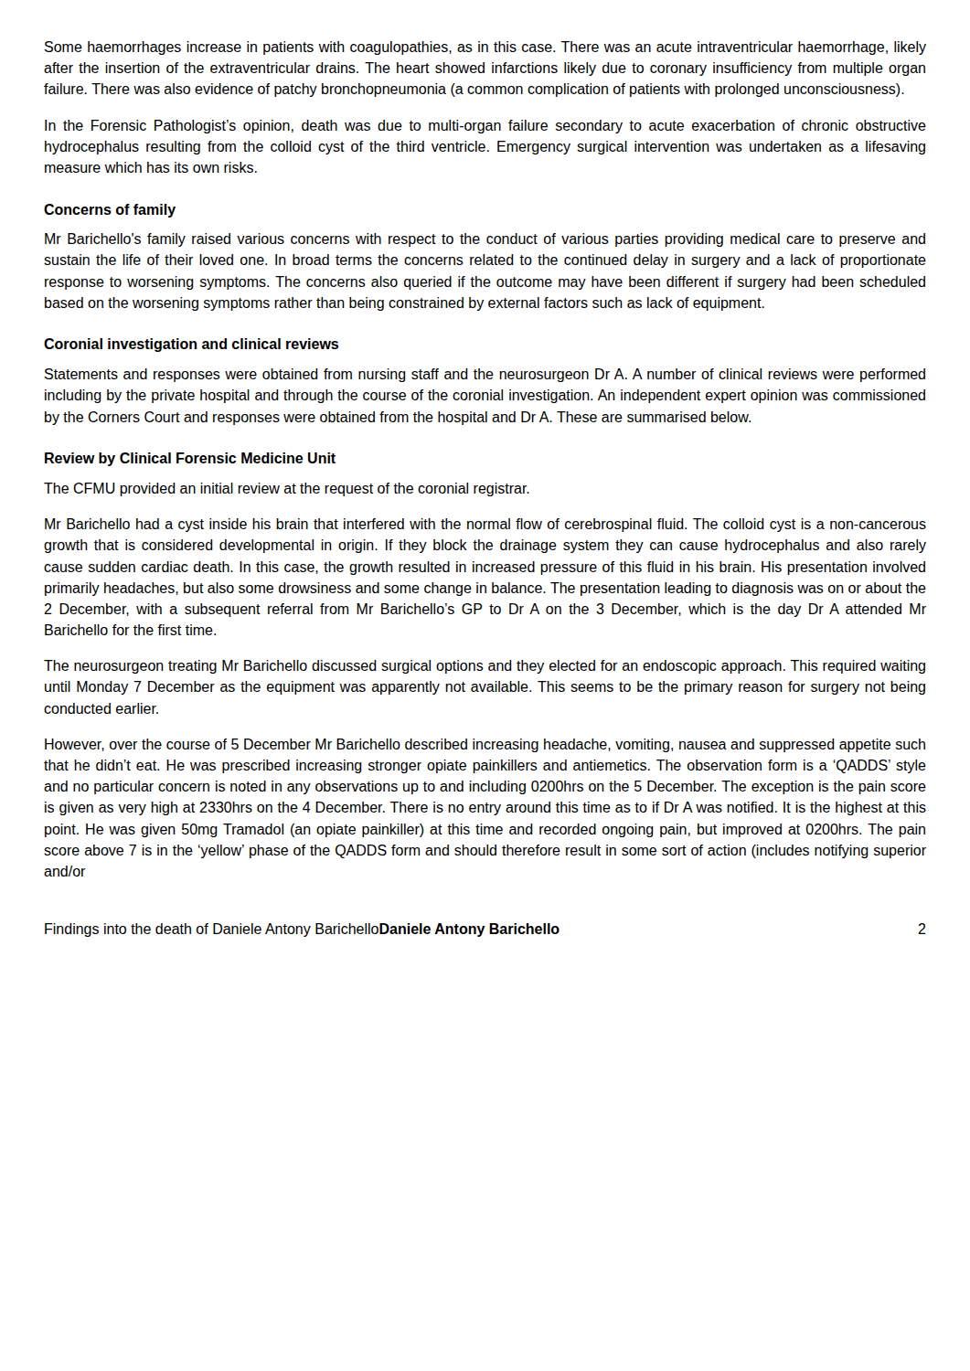Some haemorrhages increase in patients with coagulopathies, as in this case. There was an acute intraventricular haemorrhage, likely after the insertion of the extraventricular drains. The heart showed infarctions likely due to coronary insufficiency from multiple organ failure. There was also evidence of patchy bronchopneumonia (a common complication of patients with prolonged unconsciousness).
In the Forensic Pathologist’s opinion, death was due to multi-organ failure secondary to acute exacerbation of chronic obstructive hydrocephalus resulting from the colloid cyst of the third ventricle. Emergency surgical intervention was undertaken as a lifesaving measure which has its own risks.
Concerns of family
Mr Barichello's family raised various concerns with respect to the conduct of various parties providing medical care to preserve and sustain the life of their loved one. In broad terms the concerns related to the continued delay in surgery and a lack of proportionate response to worsening symptoms. The concerns also queried if the outcome may have been different if surgery had been scheduled based on the worsening symptoms rather than being constrained by external factors such as lack of equipment.
Coronial investigation and clinical reviews
Statements and responses were obtained from nursing staff and the neurosurgeon Dr A. A number of clinical reviews were performed including by the private hospital and through the course of the coronial investigation. An independent expert opinion was commissioned by the Corners Court and responses were obtained from the hospital and Dr A. These are summarised below.
Review by Clinical Forensic Medicine Unit
The CFMU provided an initial review at the request of the coronial registrar.
Mr Barichello had a cyst inside his brain that interfered with the normal flow of cerebrospinal fluid. The colloid cyst is a non-cancerous growth that is considered developmental in origin. If they block the drainage system they can cause hydrocephalus and also rarely cause sudden cardiac death. In this case, the growth resulted in increased pressure of this fluid in his brain. His presentation involved primarily headaches, but also some drowsiness and some change in balance. The presentation leading to diagnosis was on or about the 2 December, with a subsequent referral from Mr Barichello’s GP to Dr A on the 3 December, which is the day Dr A attended Mr Barichello for the first time.
The neurosurgeon treating Mr Barichello discussed surgical options and they elected for an endoscopic approach. This required waiting until Monday 7 December as the equipment was apparently not available. This seems to be the primary reason for surgery not being conducted earlier.
However, over the course of 5 December Mr Barichello described increasing headache, vomiting, nausea and suppressed appetite such that he didn’t eat. He was prescribed increasing stronger opiate painkillers and antiemetics. The observation form is a ‘QADDS’ style and no particular concern is noted in any observations up to and including 0200hrs on the 5 December. The exception is the pain score is given as very high at 2330hrs on the 4 December. There is no entry around this time as to if Dr A was notified. It is the highest at this point. He was given 50mg Tramadol (an opiate painkiller) at this time and recorded ongoing pain, but improved at 0200hrs. The pain score above 7 is in the ‘yellow’ phase of the QADDS form and should therefore result in some sort of action (includes notifying superior and/or
Findings into the death of Daniele Antony BarichelloDaniele Antony Barichello
2